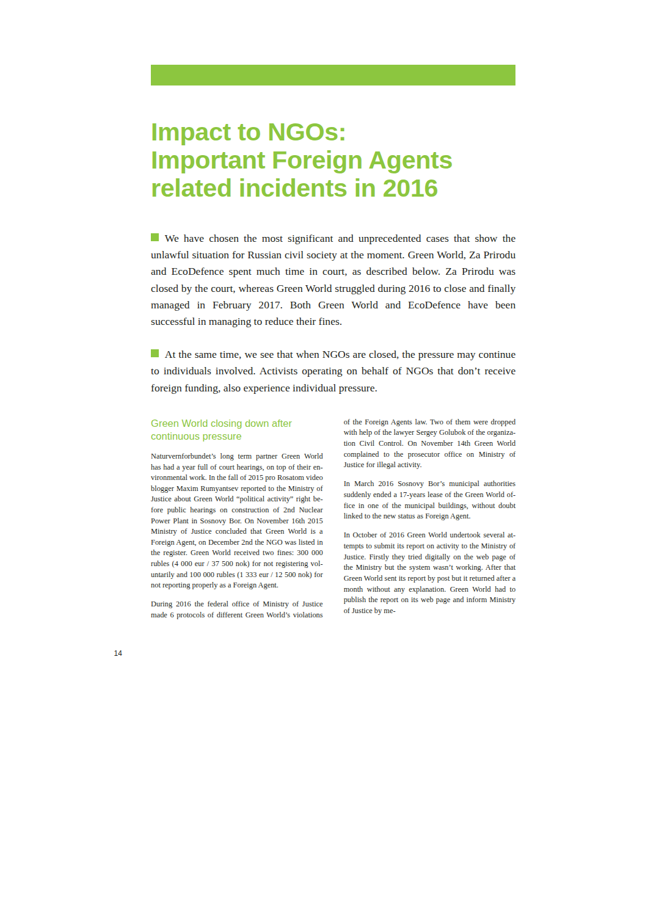Impact to NGOs: Important Foreign Agents related incidents in 2016
We have chosen the most significant and unprecedented cases that show the unlawful situation for Russian civil society at the moment. Green World, Za Prirodu and EcoDefence spent much time in court, as described below. Za Prirodu was closed by the court, whereas Green World struggled during 2016 to close and finally managed in February 2017. Both Green World and EcoDefence have been successful in managing to reduce their fines.
At the same time, we see that when NGOs are closed, the pressure may continue to individuals involved. Activists operating on behalf of NGOs that don’t receive foreign funding, also experience individual pressure.
Green World closing down after continuous pressure
Naturvernforbundet’s long term partner Green World has had a year full of court hearings, on top of their environmental work. In the fall of 2015 pro Rosatom video blogger Maxim Rumyantsev reported to the Ministry of Justice about Green World “political activity” right before public hearings on construction of 2nd Nuclear Power Plant in Sosnovy Bor. On November 16th 2015 Ministry of Justice concluded that Green World is a Foreign Agent, on December 2nd the NGO was listed in the register. Green World received two fines: 300 000 rubles (4 000 eur / 37 500 nok) for not registering voluntarily and 100 000 rubles (1 333 eur / 12 500 nok) for not reporting properly as a Foreign Agent.
During 2016 the federal office of Ministry of Justice made 6 protocols of different Green World’s violations of the Foreign Agents law. Two of them were dropped with help of the lawyer Sergey Golubok of the organization Civil Control. On November 14th Green World complained to the prosecutor office on Ministry of Justice for illegal activity.
In March 2016 Sosnovy Bor’s municipal authorities suddenly ended a 17-years lease of the Green World office in one of the municipal buildings, without doubt linked to the new status as Foreign Agent.
In October of 2016 Green World undertook several attempts to submit its report on activity to the Ministry of Justice. Firstly they tried digitally on the web page of the Ministry but the system wasn’t working. After that Green World sent its report by post but it returned after a month without any explanation. Green World had to publish the report on its web page and inform Ministry of Justice by me-
14